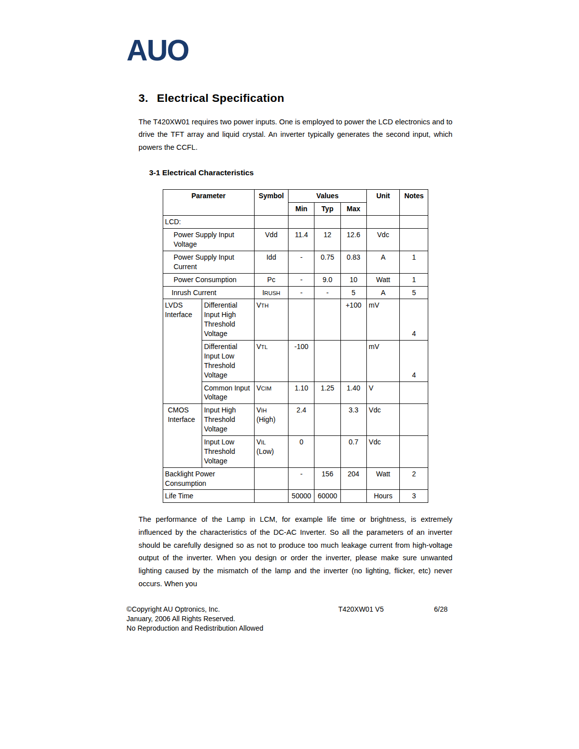AUO
3. Electrical Specification
The T420XW01 requires two power inputs. One is employed to power the LCD electronics and to drive the TFT array and liquid crystal. An inverter typically generates the second input, which powers the CCFL.
3-1 Electrical Characteristics
| Parameter | Symbol | Values | Unit | Notes |
| --- | --- | --- | --- | --- |
| Min | Typ | Max |
| LCD: | | | | | | |
| Power Supply Input Voltage | Vdd | 11.4 | 12 | 12.6 | Vdc | |
| Power Supply Input Current | Idd | - | 0.75 | 0.83 | A | 1 |
| Power Consumption | Pc | - | 9.0 | 10 | Watt | 1 |
| Inrush Current | I RUSH | - | - | 5 | A | 5 |
| LVDS Interface | Differential Input High Threshold Voltage | V TH | | | +100 | mV | 4 |
| Differential Input Low Threshold Voltage | V TL | -100 | | | mV | 4 |
| Common Input Voltage | V CIM | 1.10 | 1.25 | 1.40 | V | |
| CMOS Interface | Input High Threshold Voltage | V IH (High) | 2.4 | | 3.3 | Vdc | |
| Input Low Threshold Voltage | V IL (Low) | 0 | | 0.7 | Vdc | |
| Backlight Power Consumption | | - | 156 | 204 | Watt | 2 |
| Life Time | | 50000 | 60000 | | Hours | 3 |
The performance of the Lamp in LCM, for example life time or brightness, is extremely influenced by the characteristics of the DC-AC Inverter. So all the parameters of an inverter should be carefully designed so as not to produce too much leakage current from high-voltage output of the inverter. When you design or order the inverter, please make sure unwanted lighting caused by the mismatch of the lamp and the inverter (no lighting, flicker, etc) never occurs. When you
©Copyright AU Optronics, Inc. January, 2006 All Rights Reserved.
T420XW01 V5
6/28
No Reproduction and Redistribution Allowed